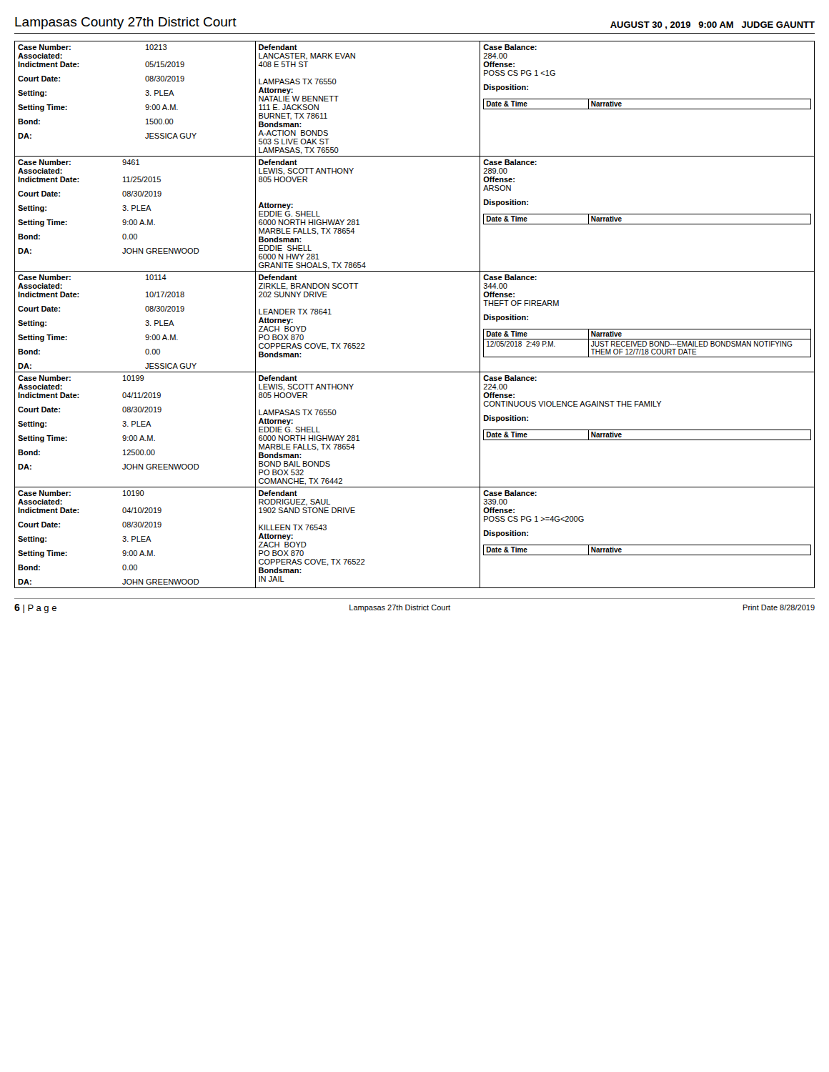Lampasas County 27th District Court
AUGUST 30 , 2019 9:00 AM JUDGE GAUNTT
| / Case Number: / 10213 / / Associated: / / / Indictment Date: / 05/15/2019 / / Court Date: / 08/30/2019 / / Setting: / 3. PLEA / / Setting Time: / 9:00 A.M. / / Bond: / 1500.00 / / DA: / JESSICA GUY / | Defendant LANCASTER, MARK EVAN 408 E 5TH ST LAMPASAS TX 76550 Attorney: NATALIE W BENNETT 111 E. JACKSON BURNET, TX 78611 Bondsman: A-ACTION BONDS 503 S LIVE OAK ST LAMPASAS, TX 76550 | Case Balance: 284.00 Offense: POSS CS PG 1 <1G Disposition: / Date & Time / Narrative / / --- / --- / |
| / Case Number: / 9461 / / Associated: / / / Indictment Date: / 11/25/2015 / / Court Date: / 08/30/2019 / / Setting: / 3. PLEA / / Setting Time: / 9:00 A.M. / / Bond: / 0.00 / / DA: / JOHN GREENWOOD / | Defendant LEWIS, SCOTT ANTHONY 805 HOOVER Attorney: EDDIE G. SHELL 6000 NORTH HIGHWAY 281 MARBLE FALLS, TX 78654 Bondsman: EDDIE SHELL 6000 N HWY 281 GRANITE SHOALS, TX 78654 | Case Balance: 289.00 Offense: ARSON Disposition: / Date & Time / Narrative / / --- / --- / |
| / Case Number: / 10114 / / Associated: / / / Indictment Date: / 10/17/2018 / / Court Date: / 08/30/2019 / / Setting: / 3. PLEA / / Setting Time: / 9:00 A.M. / / Bond: / 0.00 / / DA: / JESSICA GUY / | Defendant ZIRKLE, BRANDON SCOTT 202 SUNNY DRIVE LEANDER TX 78641 Attorney: ZACH BOYD PO BOX 870 COPPERAS COVE, TX 76522 Bondsman: | Case Balance: 344.00 Offense: THEFT OF FIREARM Disposition: / Date & Time / Narrative / / --- / --- / / 12/05/2018 2:49 P.M. / JUST RECEIVED BOND---EMAILED BONDSMAN NOTIFYING THEM OF 12/7/18 COURT DATE / |
| / Case Number: / 10199 / / Associated: / / / Indictment Date: / 04/11/2019 / / Court Date: / 08/30/2019 / / Setting: / 3. PLEA / / Setting Time: / 9:00 A.M. / / Bond: / 12500.00 / / DA: / JOHN GREENWOOD / | Defendant LEWIS, SCOTT ANTHONY 805 HOOVER LAMPASAS TX 76550 Attorney: EDDIE G. SHELL 6000 NORTH HIGHWAY 281 MARBLE FALLS, TX 78654 Bondsman: BOND BAIL BONDS PO BOX 532 COMANCHE, TX 76442 | Case Balance: 224.00 Offense: CONTINUOUS VIOLENCE AGAINST THE FAMILY Disposition: / Date & Time / Narrative / / --- / --- / |
| / Case Number: / 10190 / / Associated: / / / Indictment Date: / 04/10/2019 / / Court Date: / 08/30/2019 / / Setting: / 3. PLEA / / Setting Time: / 9:00 A.M. / / Bond: / 0.00 / / DA: / JOHN GREENWOOD / | Defendant RODRIGUEZ, SAUL 1902 SAND STONE DRIVE KILLEEN TX 76543 Attorney: ZACH BOYD PO BOX 870 COPPERAS COVE, TX 76522 Bondsman: IN JAIL | Case Balance: 339.00 Offense: POSS CS PG 1 >=4G<200G Disposition: / Date & Time / Narrative / / --- / --- / |
6 | P a g e
Lampasas 27th District Court
Print Date 8/28/2019